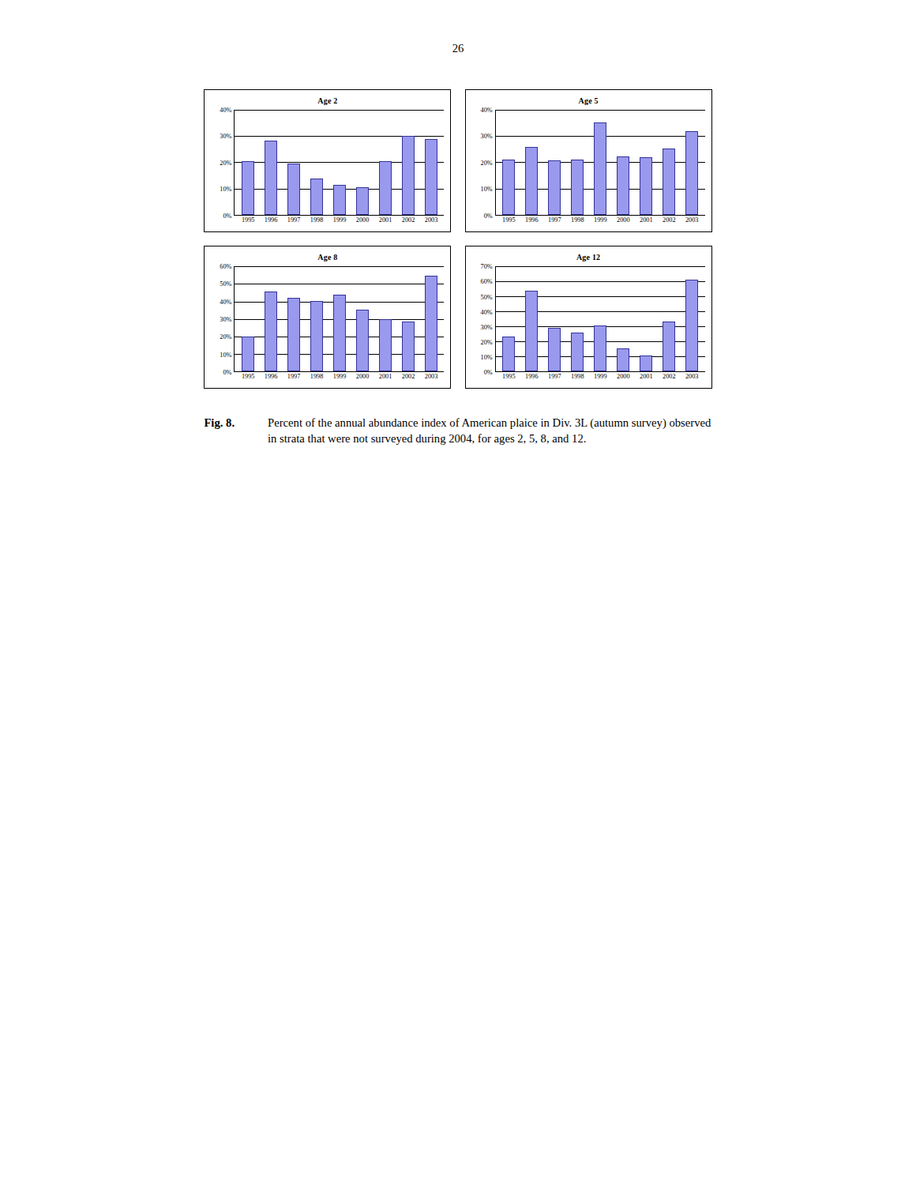26
Age 2
40% 30% 20% 10% 0%
199519961997199819992000200120022003
Age 5
40% 30% 20% 10% 0%
199519961997199819992000200120022003
Age 8
60% 50% 40% 30% 20% 10% 0%
199519961997199819992000200120022003
Age 12
70% 60% 50% 40% 30% 20% 10% 0%
199519961997199819992000200120022003
Fig. 8.
Percent of the annual abundance index of American plaice in Div. 3L (autumn survey) observed in strata that were not surveyed during 2004, for ages 2, 5, 8, and 12.